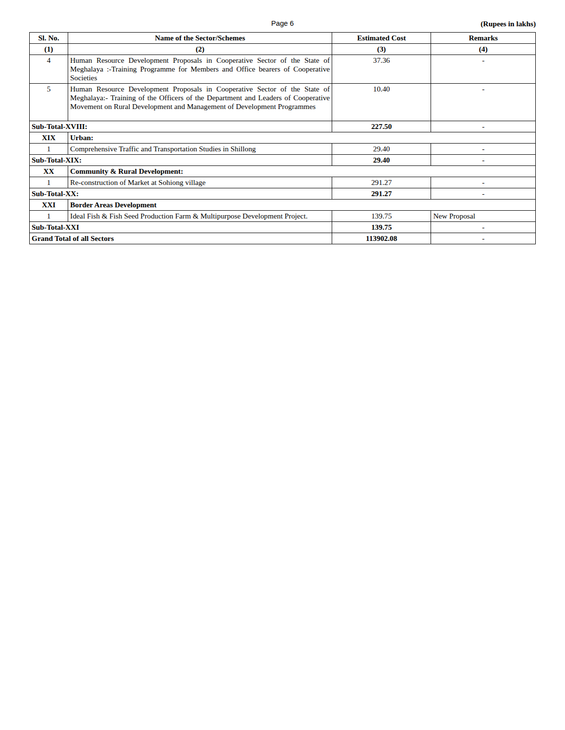Page 6
(Rupees in lakhs)
| Sl. No. | Name of the Sector/Schemes | Estimated Cost | Remarks |
| --- | --- | --- | --- |
| (1) | (2) | (3) | (4) |
| 4 | Human Resource Development Proposals in Cooperative Sector of the State of Meghalaya :-Training Programme for Members and Office bearers of Cooperative Societies | 37.36 | - |
| 5 | Human Resource Development Proposals in Cooperative Sector of the State of Meghalaya:- Training of the Officers of the Department and Leaders of Cooperative Movement on Rural Development and Management of Development Programmes | 10.40 | - |
| Sub-Total-XVIII: | 227.50 | - |
| XIX | Urban: |
| 1 | Comprehensive Traffic and Transportation Studies in Shillong | 29.40 | - |
| Sub-Total-XIX: | 29.40 | - |
| XX | Community & Rural Development: |
| 1 | Re-construction of Market at Sohiong village | 291.27 | - |
| Sub-Total-XX: | 291.27 | - |
| XXI | Border Areas Development |
| 1 | Ideal Fish & Fish Seed Production Farm & Multipurpose Development Project. | 139.75 | New Proposal |
| Sub-Total-XXI | 139.75 | - |
| Grand Total of all Sectors | 113902.08 | - |